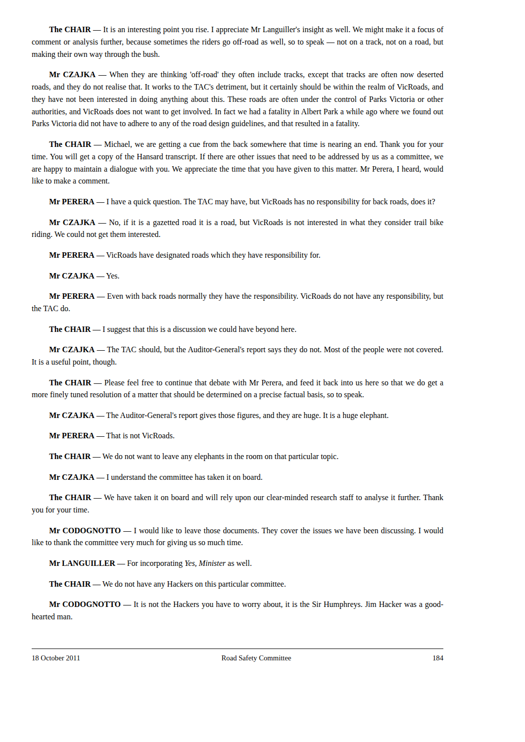The CHAIR — It is an interesting point you rise. I appreciate Mr Languiller's insight as well. We might make it a focus of comment or analysis further, because sometimes the riders go off-road as well, so to speak — not on a track, not on a road, but making their own way through the bush.
Mr CZAJKA — When they are thinking 'off-road' they often include tracks, except that tracks are often now deserted roads, and they do not realise that. It works to the TAC's detriment, but it certainly should be within the realm of VicRoads, and they have not been interested in doing anything about this. These roads are often under the control of Parks Victoria or other authorities, and VicRoads does not want to get involved. In fact we had a fatality in Albert Park a while ago where we found out Parks Victoria did not have to adhere to any of the road design guidelines, and that resulted in a fatality.
The CHAIR — Michael, we are getting a cue from the back somewhere that time is nearing an end. Thank you for your time. You will get a copy of the Hansard transcript. If there are other issues that need to be addressed by us as a committee, we are happy to maintain a dialogue with you. We appreciate the time that you have given to this matter. Mr Perera, I heard, would like to make a comment.
Mr PERERA — I have a quick question. The TAC may have, but VicRoads has no responsibility for back roads, does it?
Mr CZAJKA — No, if it is a gazetted road it is a road, but VicRoads is not interested in what they consider trail bike riding. We could not get them interested.
Mr PERERA — VicRoads have designated roads which they have responsibility for.
Mr CZAJKA — Yes.
Mr PERERA — Even with back roads normally they have the responsibility. VicRoads do not have any responsibility, but the TAC do.
The CHAIR — I suggest that this is a discussion we could have beyond here.
Mr CZAJKA — The TAC should, but the Auditor-General's report says they do not. Most of the people were not covered. It is a useful point, though.
The CHAIR — Please feel free to continue that debate with Mr Perera, and feed it back into us here so that we do get a more finely tuned resolution of a matter that should be determined on a precise factual basis, so to speak.
Mr CZAJKA — The Auditor-General's report gives those figures, and they are huge. It is a huge elephant.
Mr PERERA — That is not VicRoads.
The CHAIR — We do not want to leave any elephants in the room on that particular topic.
Mr CZAJKA — I understand the committee has taken it on board.
The CHAIR — We have taken it on board and will rely upon our clear-minded research staff to analyse it further. Thank you for your time.
Mr CODOGNOTTO — I would like to leave those documents. They cover the issues we have been discussing. I would like to thank the committee very much for giving us so much time.
Mr LANGUILLER — For incorporating Yes, Minister as well.
The CHAIR — We do not have any Hackers on this particular committee.
Mr CODOGNOTTO — It is not the Hackers you have to worry about, it is the Sir Humphreys. Jim Hacker was a good-hearted man.
18 October 2011 Road Safety Committee 184